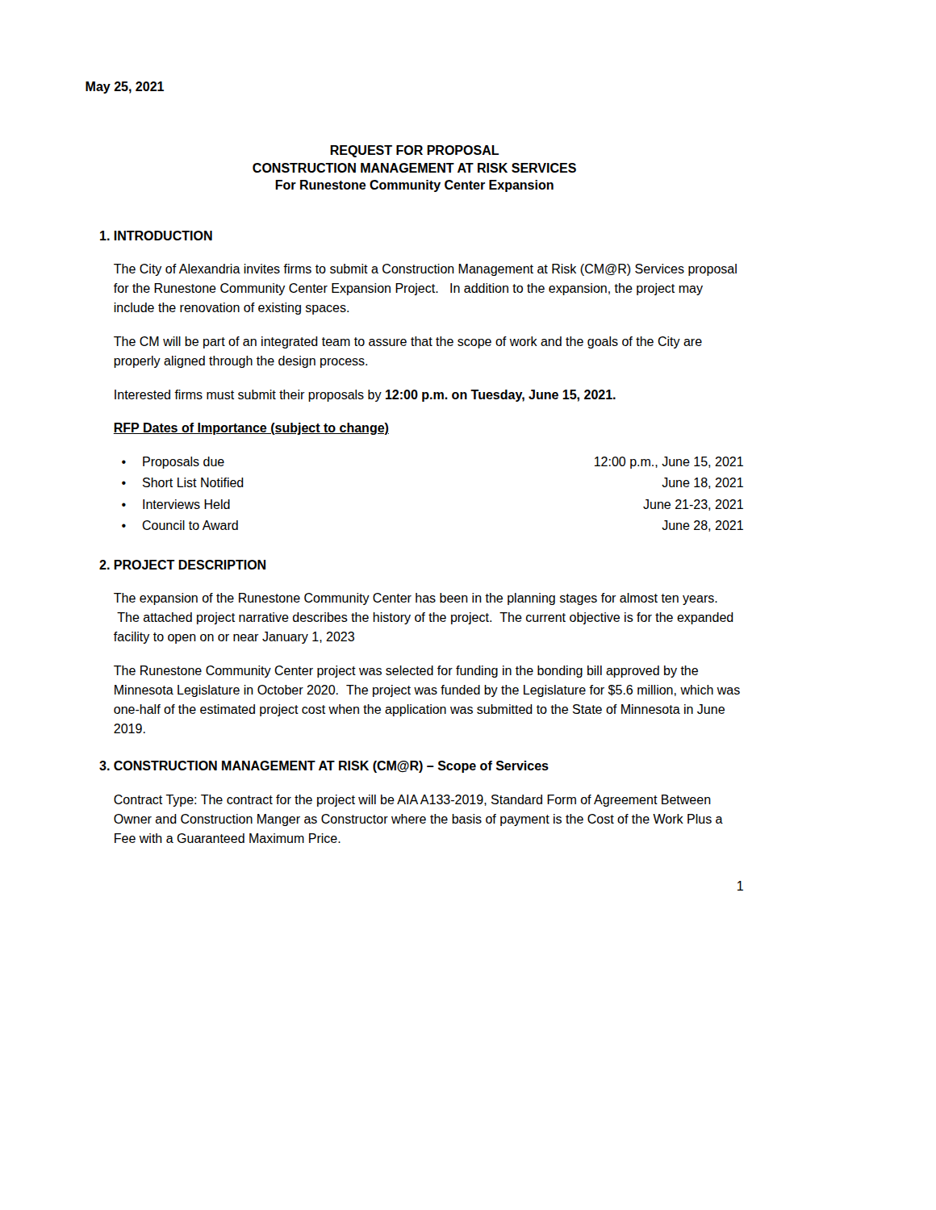May 25, 2021
REQUEST FOR PROPOSAL
CONSTRUCTION MANAGEMENT AT RISK SERVICES
For Runestone Community Center Expansion
INTRODUCTION
The City of Alexandria invites firms to submit a Construction Management at Risk (CM@R) Services proposal for the Runestone Community Center Expansion Project. In addition to the expansion, the project may include the renovation of existing spaces.
The CM will be part of an integrated team to assure that the scope of work and the goals of the City are properly aligned through the design process.
Interested firms must submit their proposals by 12:00 p.m. on Tuesday, June 15, 2021.
RFP Dates of Importance (subject to change)
| • | Proposals due | 12:00 p.m., June 15, 2021 |
| • | Short List Notified | June 18, 2021 |
| • | Interviews Held | June 21-23, 2021 |
| • | Council to Award | June 28, 2021 |
PROJECT DESCRIPTION
The expansion of the Runestone Community Center has been in the planning stages for almost ten years. The attached project narrative describes the history of the project. The current objective is for the expanded facility to open on or near January 1, 2023
The Runestone Community Center project was selected for funding in the bonding bill approved by the Minnesota Legislature in October 2020. The project was funded by the Legislature for $5.6 million, which was one-half of the estimated project cost when the application was submitted to the State of Minnesota in June 2019.
CONSTRUCTION MANAGEMENT AT RISK (CM@R) – Scope of Services
Contract Type: The contract for the project will be AIA A133-2019, Standard Form of Agreement Between Owner and Construction Manger as Constructor where the basis of payment is the Cost of the Work Plus a Fee with a Guaranteed Maximum Price.
1